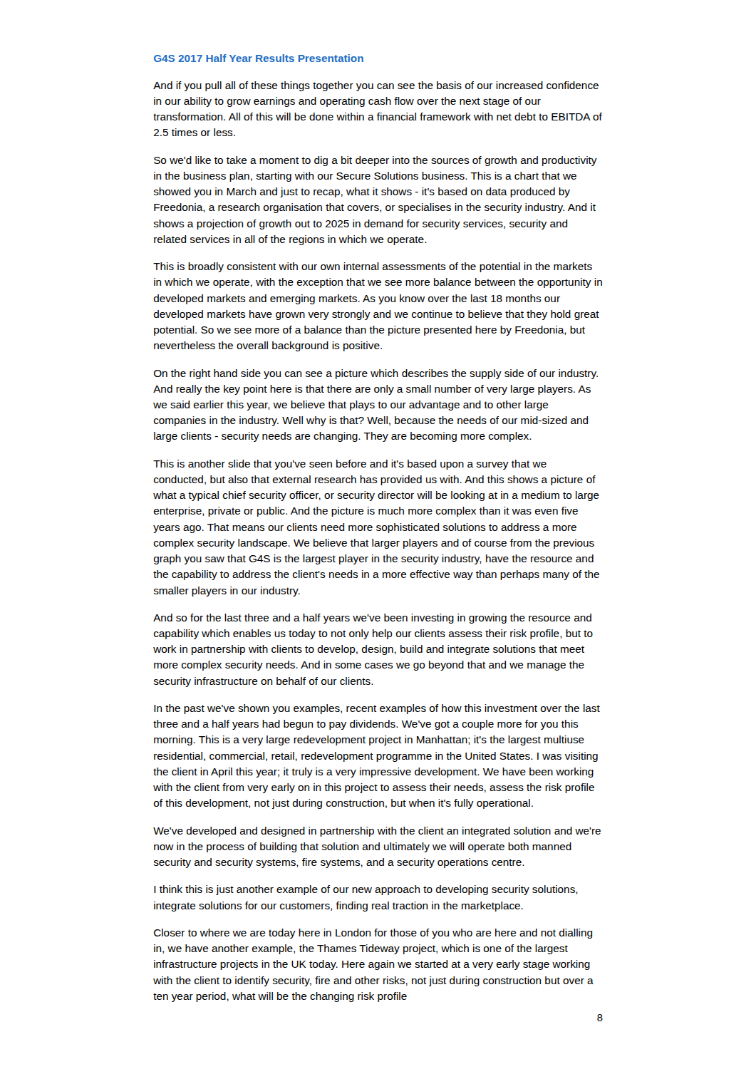G4S 2017 Half Year Results Presentation
And if you pull all of these things together you can see the basis of our increased confidence in our ability to grow earnings and operating cash flow over the next stage of our transformation. All of this will be done within a financial framework with net debt to EBITDA of 2.5 times or less.
So we'd like to take a moment to dig a bit deeper into the sources of growth and productivity in the business plan, starting with our Secure Solutions business. This is a chart that we showed you in March and just to recap, what it shows - it's based on data produced by Freedonia, a research organisation that covers, or specialises in the security industry. And it shows a projection of growth out to 2025 in demand for security services, security and related services in all of the regions in which we operate.
This is broadly consistent with our own internal assessments of the potential in the markets in which we operate, with the exception that we see more balance between the opportunity in developed markets and emerging markets. As you know over the last 18 months our developed markets have grown very strongly and we continue to believe that they hold great potential. So we see more of a balance than the picture presented here by Freedonia, but nevertheless the overall background is positive.
On the right hand side you can see a picture which describes the supply side of our industry. And really the key point here is that there are only a small number of very large players. As we said earlier this year, we believe that plays to our advantage and to other large companies in the industry. Well why is that? Well, because the needs of our mid-sized and large clients - security needs are changing. They are becoming more complex.
This is another slide that you've seen before and it's based upon a survey that we conducted, but also that external research has provided us with. And this shows a picture of what a typical chief security officer, or security director will be looking at in a medium to large enterprise, private or public. And the picture is much more complex than it was even five years ago. That means our clients need more sophisticated solutions to address a more complex security landscape. We believe that larger players and of course from the previous graph you saw that G4S is the largest player in the security industry, have the resource and the capability to address the client's needs in a more effective way than perhaps many of the smaller players in our industry.
And so for the last three and a half years we've been investing in growing the resource and capability which enables us today to not only help our clients assess their risk profile, but to work in partnership with clients to develop, design, build and integrate solutions that meet more complex security needs. And in some cases we go beyond that and we manage the security infrastructure on behalf of our clients.
In the past we've shown you examples, recent examples of how this investment over the last three and a half years had begun to pay dividends. We've got a couple more for you this morning. This is a very large redevelopment project in Manhattan; it's the largest multiuse residential, commercial, retail, redevelopment programme in the United States. I was visiting the client in April this year; it truly is a very impressive development. We have been working with the client from very early on in this project to assess their needs, assess the risk profile of this development, not just during construction, but when it's fully operational.
We've developed and designed in partnership with the client an integrated solution and we're now in the process of building that solution and ultimately we will operate both manned security and security systems, fire systems, and a security operations centre.
I think this is just another example of our new approach to developing security solutions, integrate solutions for our customers, finding real traction in the marketplace.
Closer to where we are today here in London for those of you who are here and not dialling in, we have another example, the Thames Tideway project, which is one of the largest infrastructure projects in the UK today. Here again we started at a very early stage working with the client to identify security, fire and other risks, not just during construction but over a ten year period, what will be the changing risk profile
8